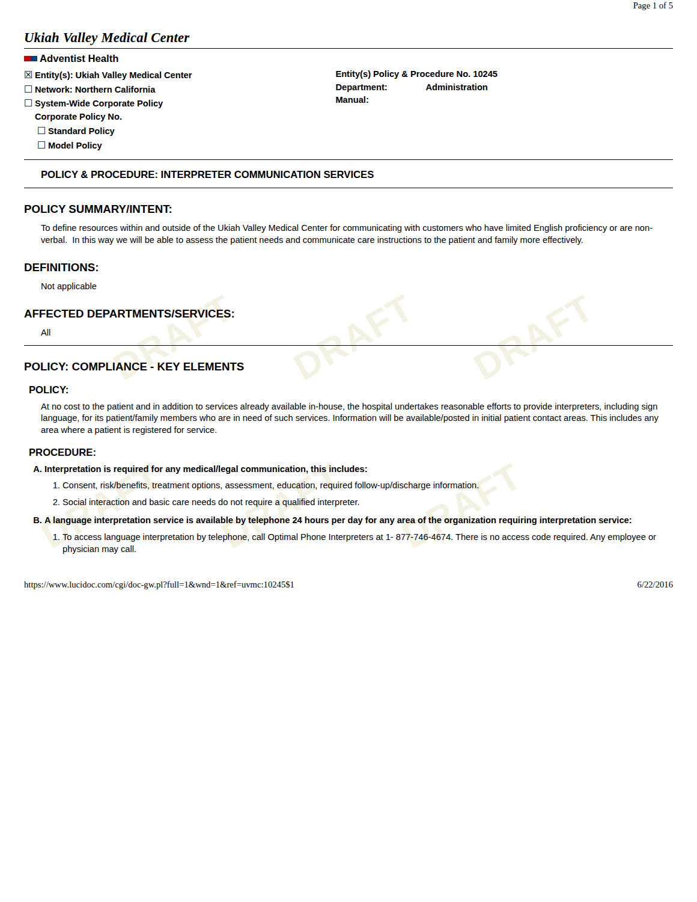DRAFT
DRAFT
DRAFT
DRAFT
DRAFT
DRAFT
DRAFT
DRAFT
DRAFT
DRAFT
DRAFT
DRAFT
Page 1 of 5
Ukiah Valley Medical Center
Adventist Health
| ☒ Entity(s): Ukiah Valley Medical Center ☐ Network: Northern California ☐ System-Wide Corporate Policy Corporate Policy No. ☐ Standard Policy ☐ Model Policy | Entity(s) Policy & Procedure No. 10245 Department: Administration Manual: |
POLICY & PROCEDURE: INTERPRETER COMMUNICATION SERVICES
POLICY SUMMARY/INTENT:
To define resources within and outside of the Ukiah Valley Medical Center for communicating with customers who have limited English proficiency or are non-verbal. In this way we will be able to assess the patient needs and communicate care instructions to the patient and family more effectively.
DEFINITIONS:
Not applicable
AFFECTED DEPARTMENTS/SERVICES:
All
POLICY: COMPLIANCE - KEY ELEMENTS
POLICY:
At no cost to the patient and in addition to services already available in-house, the hospital undertakes reasonable efforts to provide interpreters, including sign language, for its patient/family members who are in need of such services. Information will be available/posted in initial patient contact areas. This includes any area where a patient is registered for service.
PROCEDURE:
Interpretation is required for any medical/legal communication, this includes:
Consent, risk/benefits, treatment options, assessment, education, required follow-up/discharge information.
Social interaction and basic care needs do not require a qualified interpreter.
A language interpretation service is available by telephone 24 hours per day for any area of the organization requiring interpretation service:
To access language interpretation by telephone, call Optimal Phone Interpreters at 1- 877-746-4674. There is no access code required. Any employee or physician may call.
https://www.lucidoc.com/cgi/doc-gw.pl?full=1&wnd=1&ref=uvmc:10245$1 6/22/2016